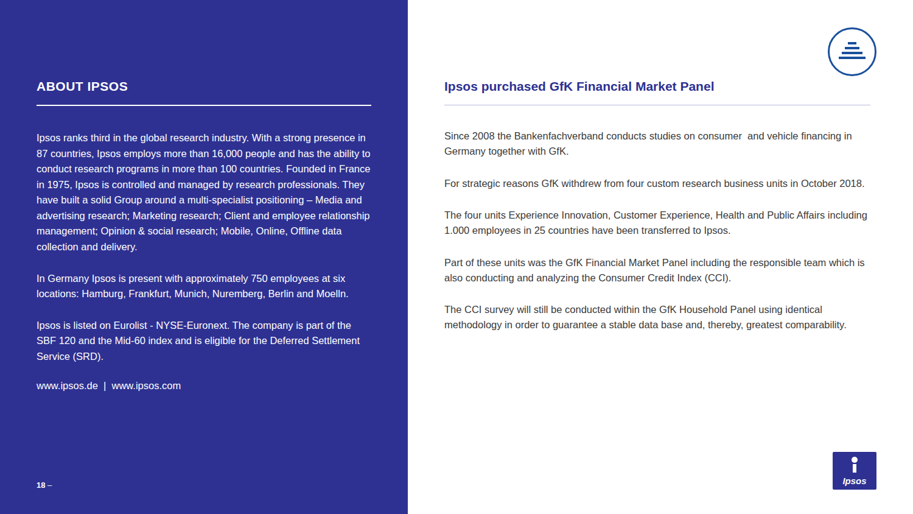ABOUT IPSOS
Ipsos ranks third in the global research industry. With a strong presence in 87 countries, Ipsos employs more than 16,000 people and has the ability to conduct research programs in more than 100 countries. Founded in France in 1975, Ipsos is controlled and managed by research professionals. They have built a solid Group around a multi-specialist positioning – Media and advertising research; Marketing research; Client and employee relationship management; Opinion & social research; Mobile, Online, Offline data collection and delivery.
In Germany Ipsos is present with approximately 750 employees at six locations: Hamburg, Frankfurt, Munich, Nuremberg, Berlin and Moelln.
Ipsos is listed on Eurolist - NYSE-Euronext. The company is part of the SBF 120 and the Mid-60 index and is eligible for the Deferred Settlement Service (SRD).
www.ipsos.de | www.ipsos.com
18 –
Ipsos purchased GfK Financial Market Panel
Since 2008 the Bankenfachverband conducts studies on consumer and vehicle financing in Germany together with GfK.
For strategic reasons GfK withdrew from four custom research business units in October 2018.
The four units Experience Innovation, Customer Experience, Health and Public Affairs including 1.000 employees in 25 countries have been transferred to Ipsos.
Part of these units was the GfK Financial Market Panel including the responsible team which is also conducting and analyzing the Consumer Credit Index (CCI).
The CCI survey will still be conducted within the GfK Household Panel using identical methodology in order to guarantee a stable data base and, thereby, greatest comparability.